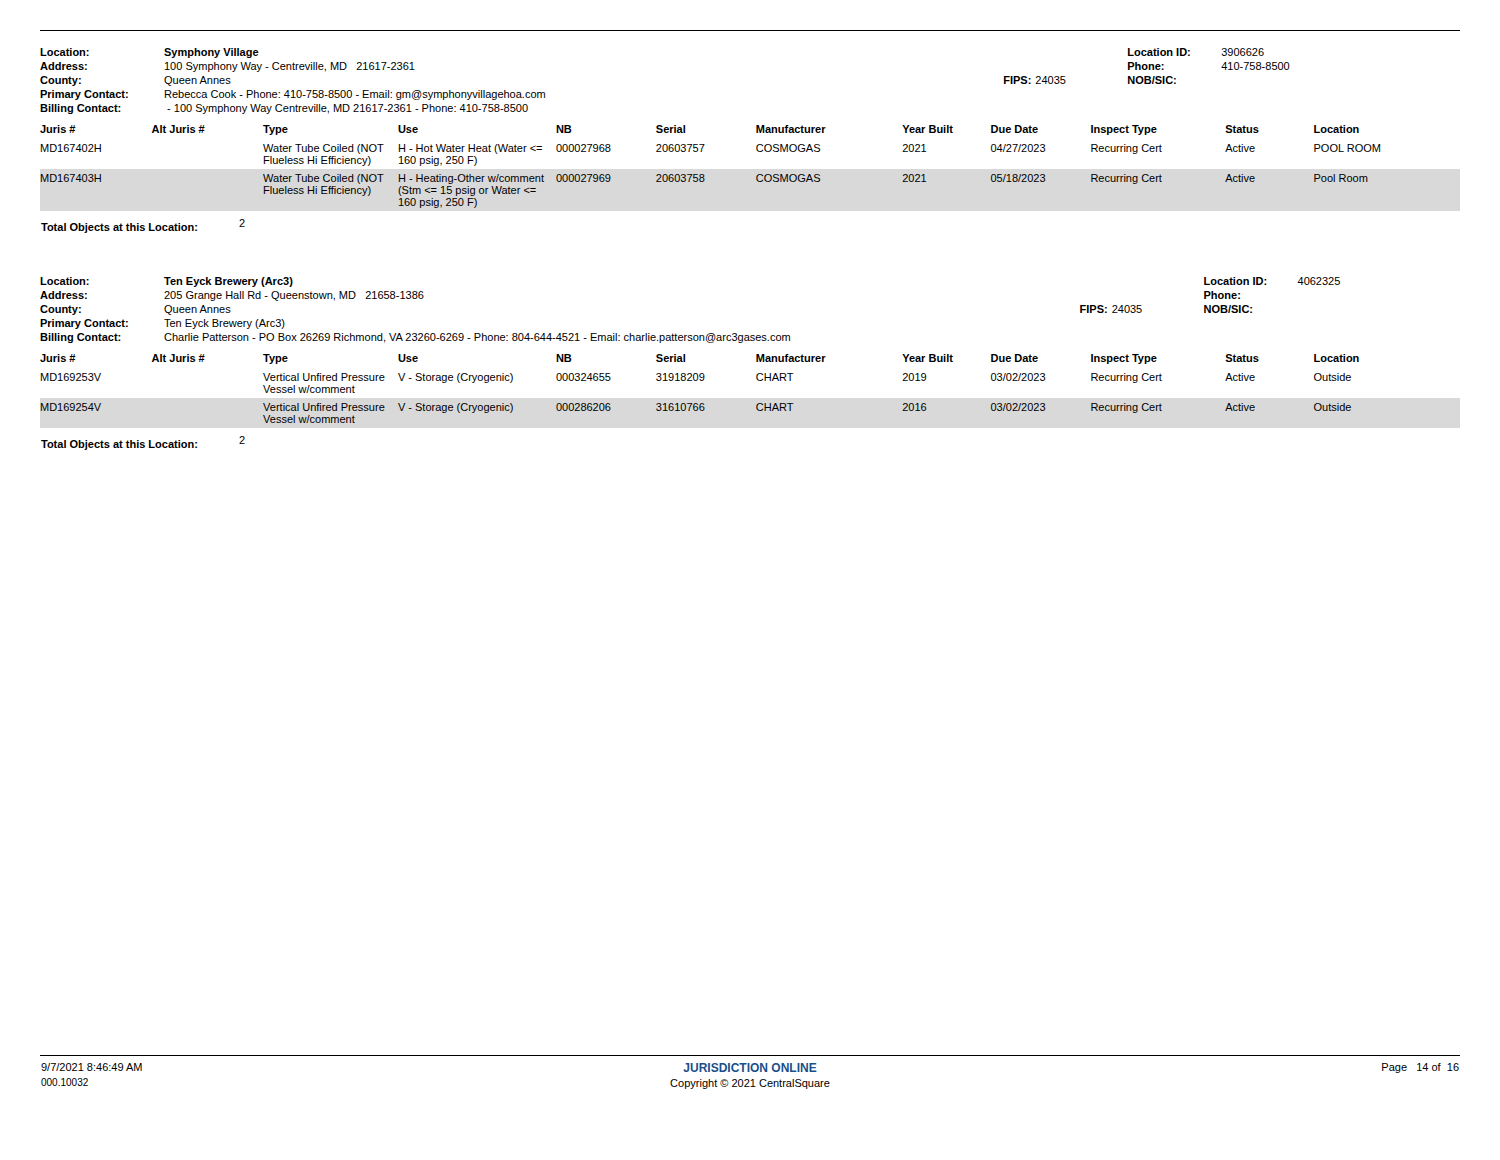| Location: | Symphony Village | | Location ID: | 3906626 |
| Address: | 100 Symphony Way - Centreville, MD 21617-2361 | | Phone: | 410-758-8500 |
| County: | Queen Annes | FIPS: 24035 | NOB/SIC: | |
| Primary Contact: | Rebecca Cook - Phone: 410-758-8500 - Email: gm@symphonyvillagehoa.com |
| Billing Contact: | - 100 Symphony Way Centreville, MD 21617-2361 - Phone: 410-758-8500 |
| Juris # | Alt Juris # | Type | Use | NB | Serial | Manufacturer | Year Built | Due Date | Inspect Type | Status | Location |
| --- | --- | --- | --- | --- | --- | --- | --- | --- | --- | --- | --- |
| MD167402H | | Water Tube Coiled (NOT Flueless Hi Efficiency) | H - Hot Water Heat (Water <= 160 psig, 250 F) | 000027968 | 20603757 | COSMOGAS | 2021 | 04/27/2023 | Recurring Cert | Active | POOL ROOM |
| MD167403H | | Water Tube Coiled (NOT Flueless Hi Efficiency) | H - Heating-Other w/comment (Stm <= 15 psig or Water <= 160 psig, 250 F) | 000027969 | 20603758 | COSMOGAS | 2021 | 05/18/2023 | Recurring Cert | Active | Pool Room |
| Total Objects at this Location: | 2 |
| Location: | Ten Eyck Brewery (Arc3) | | Location ID: | 4062325 |
| Address: | 205 Grange Hall Rd - Queenstown, MD 21658-1386 | | Phone: | |
| County: | Queen Annes | FIPS: 24035 | NOB/SIC: | |
| Primary Contact: | Ten Eyck Brewery (Arc3) |
| Billing Contact: | Charlie Patterson - PO Box 26269 Richmond, VA 23260-6269 - Phone: 804-644-4521 - Email: charlie.patterson@arc3gases.com |
| Juris # | Alt Juris # | Type | Use | NB | Serial | Manufacturer | Year Built | Due Date | Inspect Type | Status | Location |
| --- | --- | --- | --- | --- | --- | --- | --- | --- | --- | --- | --- |
| MD169253V | | Vertical Unfired Pressure Vessel w/comment | V - Storage (Cryogenic) | 000324655 | 31918209 | CHART | 2019 | 03/02/2023 | Recurring Cert | Active | Outside |
| MD169254V | | Vertical Unfired Pressure Vessel w/comment | V - Storage (Cryogenic) | 000286206 | 31610766 | CHART | 2016 | 03/02/2023 | Recurring Cert | Active | Outside |
| Total Objects at this Location: | 2 |
| 9/7/2021 8:46:49 AM | JURISDICTION ONLINE | Page 14 of 16 |
| 000.10032 | Copyright © 2021 CentralSquare | |